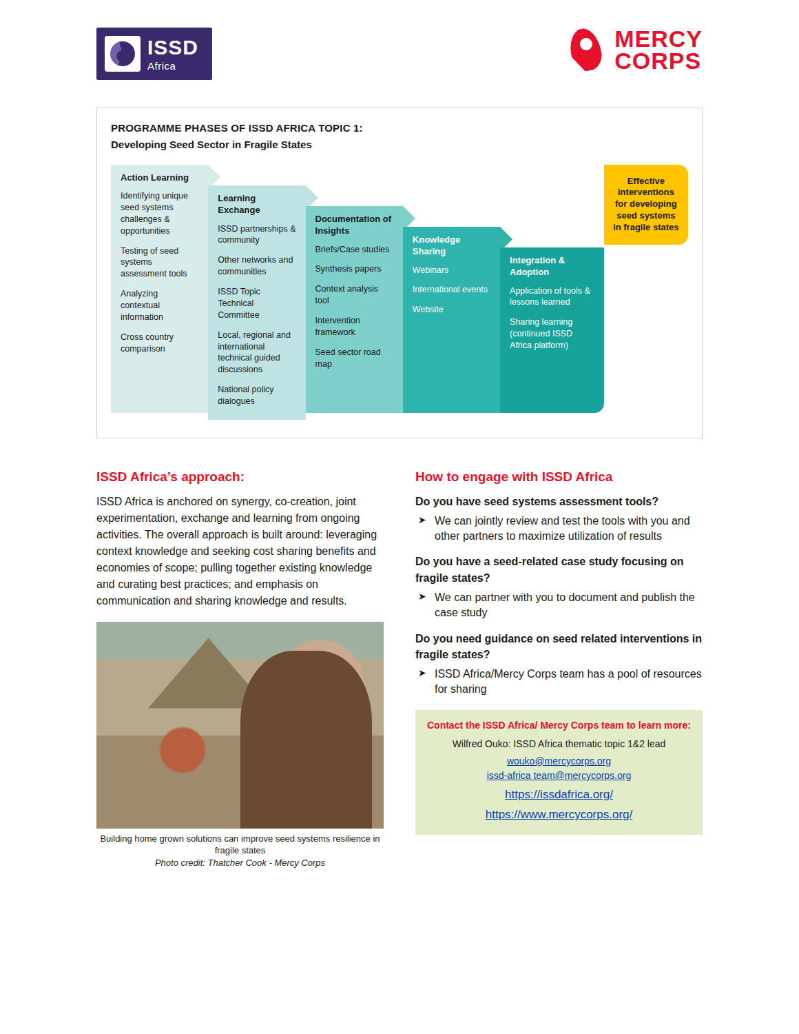ISSD Africa
MERCY
CORPS
PROGRAMME PHASES OF ISSD AFRICA TOPIC 1:
Developing Seed Sector in Fragile States
Action Learning
Identifying unique seed systems challenges & opportunities
Testing of seed systems assessment tools
Analyzing contextual information
Cross country comparison
Learning Exchange
ISSD partnerships & community
Other networks and communities
ISSD Topic Technical Committee
Local, regional and international technical guided discussions
National policy dialogues
Documentation of Insights
Briefs/Case studies
Synthesis papers
Context analysis tool
Intervention framework
Seed sector road map
Knowledge Sharing
Webinars
International events
Website
Integration & Adoption
Application of tools & lessons learned
Sharing learning (continued ISSD Africa platform)
Effective interventions for developing seed systems in fragile states
ISSD Africa’s approach:
ISSD Africa is anchored on synergy, co-creation, joint experimentation, exchange and learning from ongoing activities. The overall approach is built around: leveraging context knowledge and seeking cost sharing benefits and economies of scope; pulling together existing knowledge and curating best practices; and emphasis on communication and sharing knowledge and results.
Building home grown solutions can improve seed systems resilience in fragile states
Photo credit: Thatcher Cook - Mercy Corps
How to engage with ISSD Africa
Do you have seed systems assessment tools?
We can jointly review and test the tools with you and other partners to maximize utilization of results
Do you have a seed-related case study focusing on fragile states?
We can partner with you to document and publish the case study
Do you need guidance on seed related interventions in fragile states?
ISSD Africa/Mercy Corps team has a pool of resources for sharing
Contact the ISSD Africa/ Mercy Corps team to learn more:
Wilfred Ouko: ISSD Africa thematic topic 1&2 lead
wouko@mercycorps.org
issd-africa team@mercycorps.org
https://issdafrica.org/ https://www.mercycorps.org/